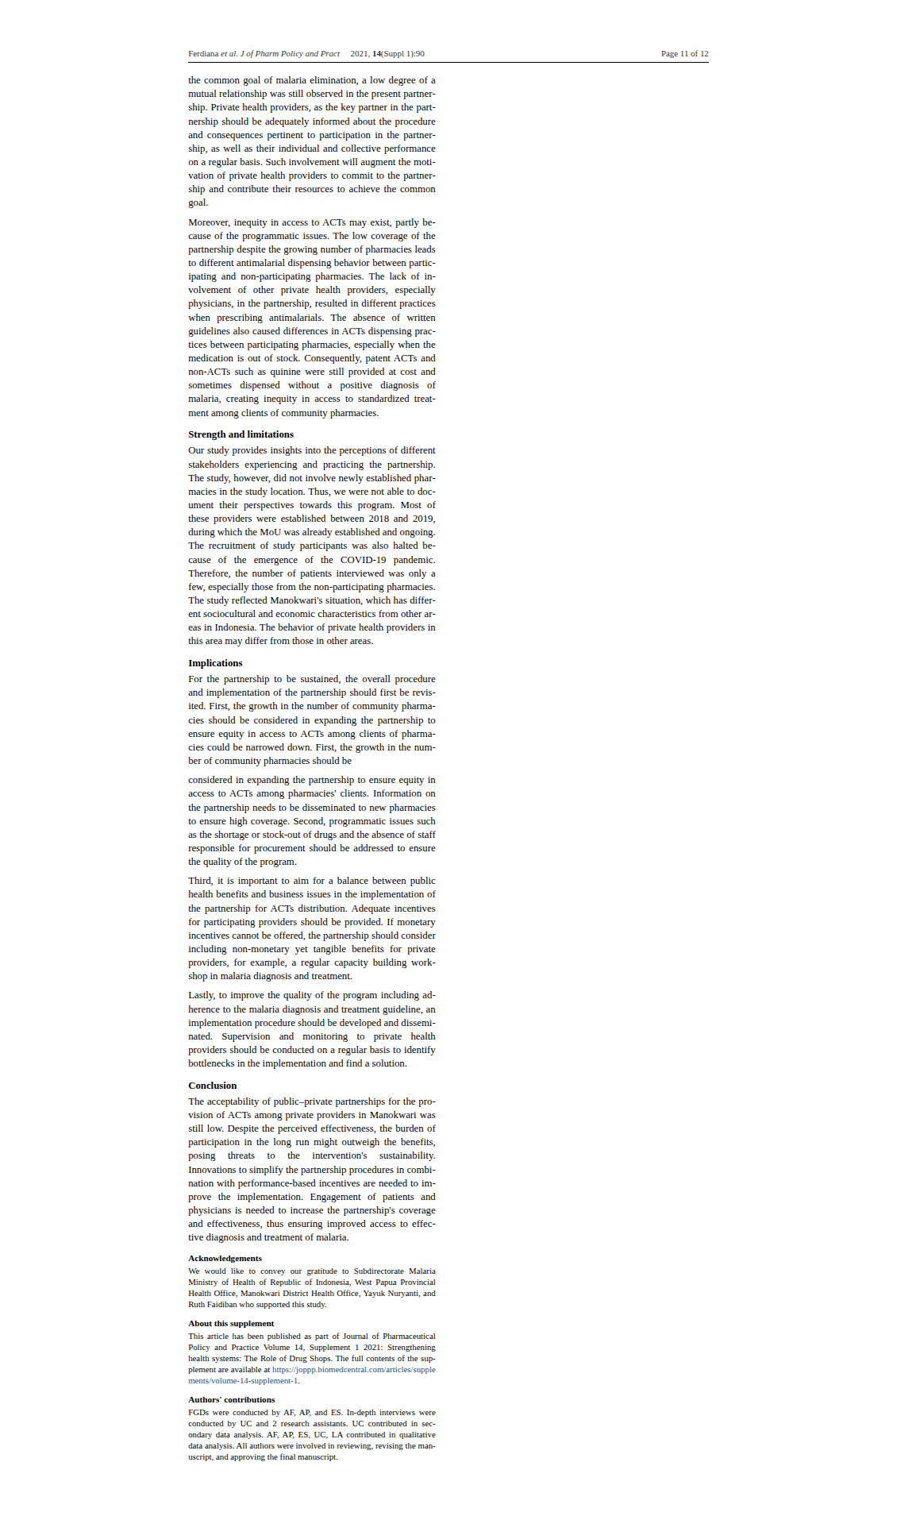Ferdiana et al. J of Pharm Policy and Pract 2021, 14(Suppl 1):90
Page 11 of 12
the common goal of malaria elimination, a low degree of a mutual relationship was still observed in the present partnership. Private health providers, as the key partner in the partnership should be adequately informed about the procedure and consequences pertinent to participation in the partnership, as well as their individual and collective performance on a regular basis. Such involvement will augment the motivation of private health providers to commit to the partnership and contribute their resources to achieve the common goal.
Moreover, inequity in access to ACTs may exist, partly because of the programmatic issues. The low coverage of the partnership despite the growing number of pharmacies leads to different antimalarial dispensing behavior between participating and non-participating pharmacies. The lack of involvement of other private health providers, especially physicians, in the partnership, resulted in different practices when prescribing antimalarials. The absence of written guidelines also caused differences in ACTs dispensing practices between participating pharmacies, especially when the medication is out of stock. Consequently, patent ACTs and non-ACTs such as quinine were still provided at cost and sometimes dispensed without a positive diagnosis of malaria, creating inequity in access to standardized treatment among clients of community pharmacies.
Strength and limitations
Our study provides insights into the perceptions of different stakeholders experiencing and practicing the partnership. The study, however, did not involve newly established pharmacies in the study location. Thus, we were not able to document their perspectives towards this program. Most of these providers were established between 2018 and 2019, during which the MoU was already established and ongoing. The recruitment of study participants was also halted because of the emergence of the COVID-19 pandemic. Therefore, the number of patients interviewed was only a few, especially those from the non-participating pharmacies. The study reflected Manokwari's situation, which has different sociocultural and economic characteristics from other areas in Indonesia. The behavior of private health providers in this area may differ from those in other areas.
Implications
For the partnership to be sustained, the overall procedure and implementation of the partnership should first be revisited. First, the growth in the number of community pharmacies should be considered in expanding the partnership to ensure equity in access to ACTs among clients of pharmacies could be narrowed down. First, the growth in the number of community pharmacies should be
considered in expanding the partnership to ensure equity in access to ACTs among pharmacies' clients. Information on the partnership needs to be disseminated to new pharmacies to ensure high coverage. Second, programmatic issues such as the shortage or stock-out of drugs and the absence of staff responsible for procurement should be addressed to ensure the quality of the program.
Third, it is important to aim for a balance between public health benefits and business issues in the implementation of the partnership for ACTs distribution. Adequate incentives for participating providers should be provided. If monetary incentives cannot be offered, the partnership should consider including non-monetary yet tangible benefits for private providers, for example, a regular capacity building workshop in malaria diagnosis and treatment.
Lastly, to improve the quality of the program including adherence to the malaria diagnosis and treatment guideline, an implementation procedure should be developed and disseminated. Supervision and monitoring to private health providers should be conducted on a regular basis to identify bottlenecks in the implementation and find a solution.
Conclusion
The acceptability of public–private partnerships for the provision of ACTs among private providers in Manokwari was still low. Despite the perceived effectiveness, the burden of participation in the long run might outweigh the benefits, posing threats to the intervention's sustainability. Innovations to simplify the partnership procedures in combination with performance-based incentives are needed to improve the implementation. Engagement of patients and physicians is needed to increase the partnership's coverage and effectiveness, thus ensuring improved access to effective diagnosis and treatment of malaria.
Acknowledgements
We would like to convey our gratitude to Subdirectorate Malaria Ministry of Health of Republic of Indonesia, West Papua Provincial Health Office, Manokwari District Health Office, Yayuk Nuryanti, and Ruth Faidiban who supported this study.
About this supplement
This article has been published as part of Journal of Pharmaceutical Policy and Practice Volume 14, Supplement 1 2021: Strengthening health systems: The Role of Drug Shops. The full contents of the supplement are available at https://joppp.biomedcentral.com/articles/supplements/volume-14-supplement-1.
Authors' contributions
FGDs were conducted by AF, AP, and ES. In-depth interviews were conducted by UC and 2 research assistants. UC contributed in secondary data analysis. AF, AP, ES, UC, LA contributed in qualitative data analysis. All authors were involved in reviewing, revising the manuscript, and approving the final manuscript.